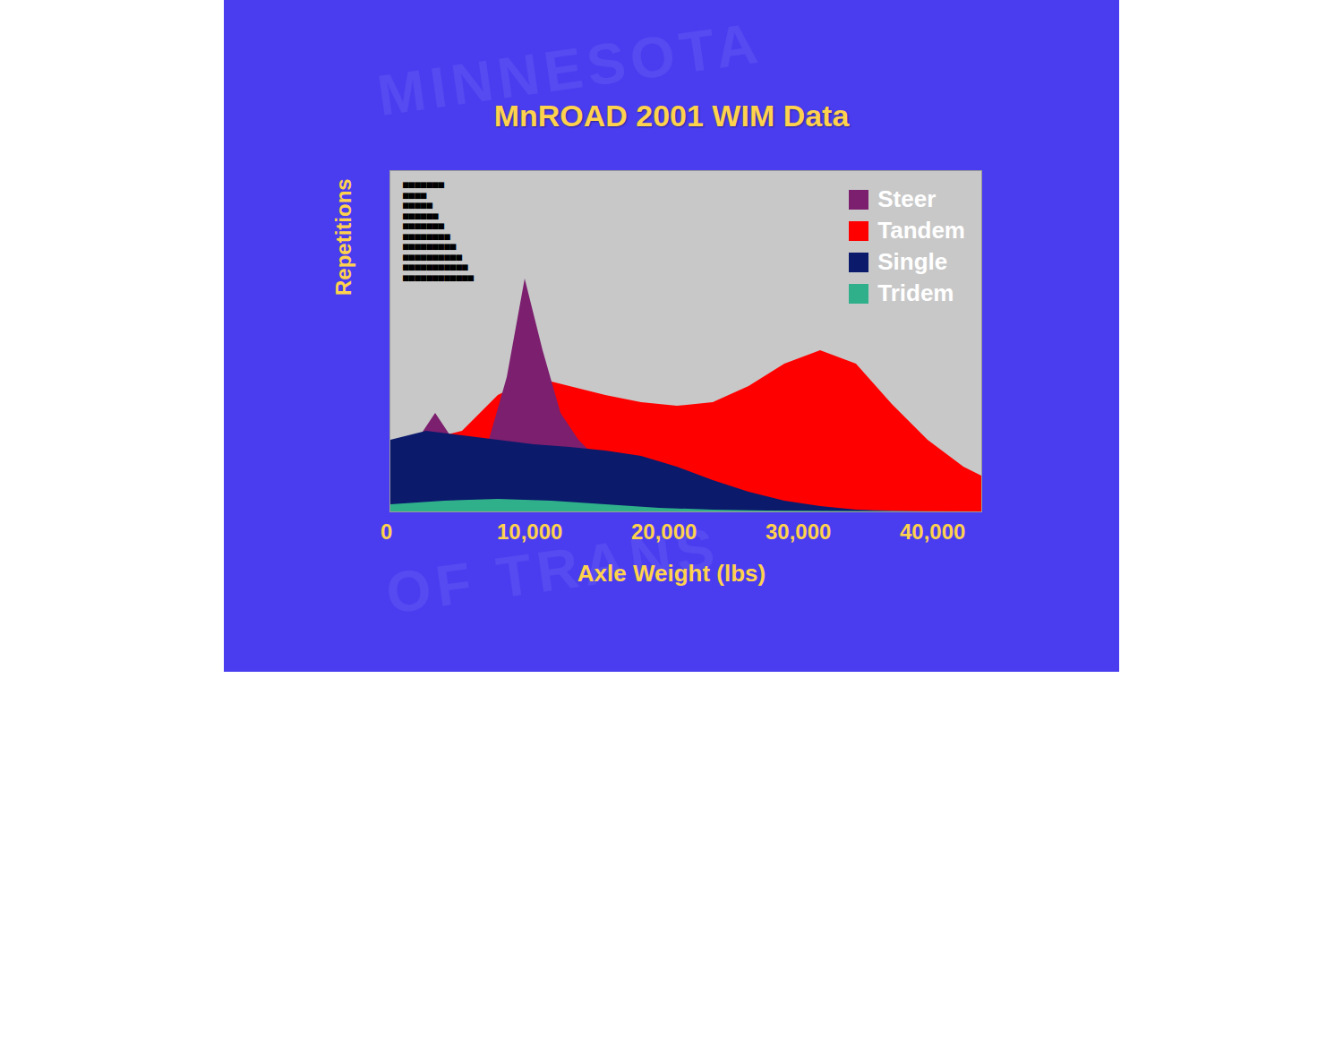MINNESOTA
OF TRANS
MnROAD 2001 WIM Data
Steer
Tandem
Single
Tridem
▄▄▄▄▄▄▄ ▄▄▄▄ ▄▄▄▄▄ ▄▄▄▄▄▄ ▄▄▄▄▄▄▄ ▄▄▄▄▄▄▄▄ ▄▄▄▄▄▄▄▄▄ ▄▄▄▄▄▄▄▄▄▄ ▄▄▄▄▄▄▄▄▄▄▄ ▄▄▄▄▄▄▄▄▄▄▄▄
Repetitions
0 10,000 20,000 30,000 40,000
Axle Weight (lbs)